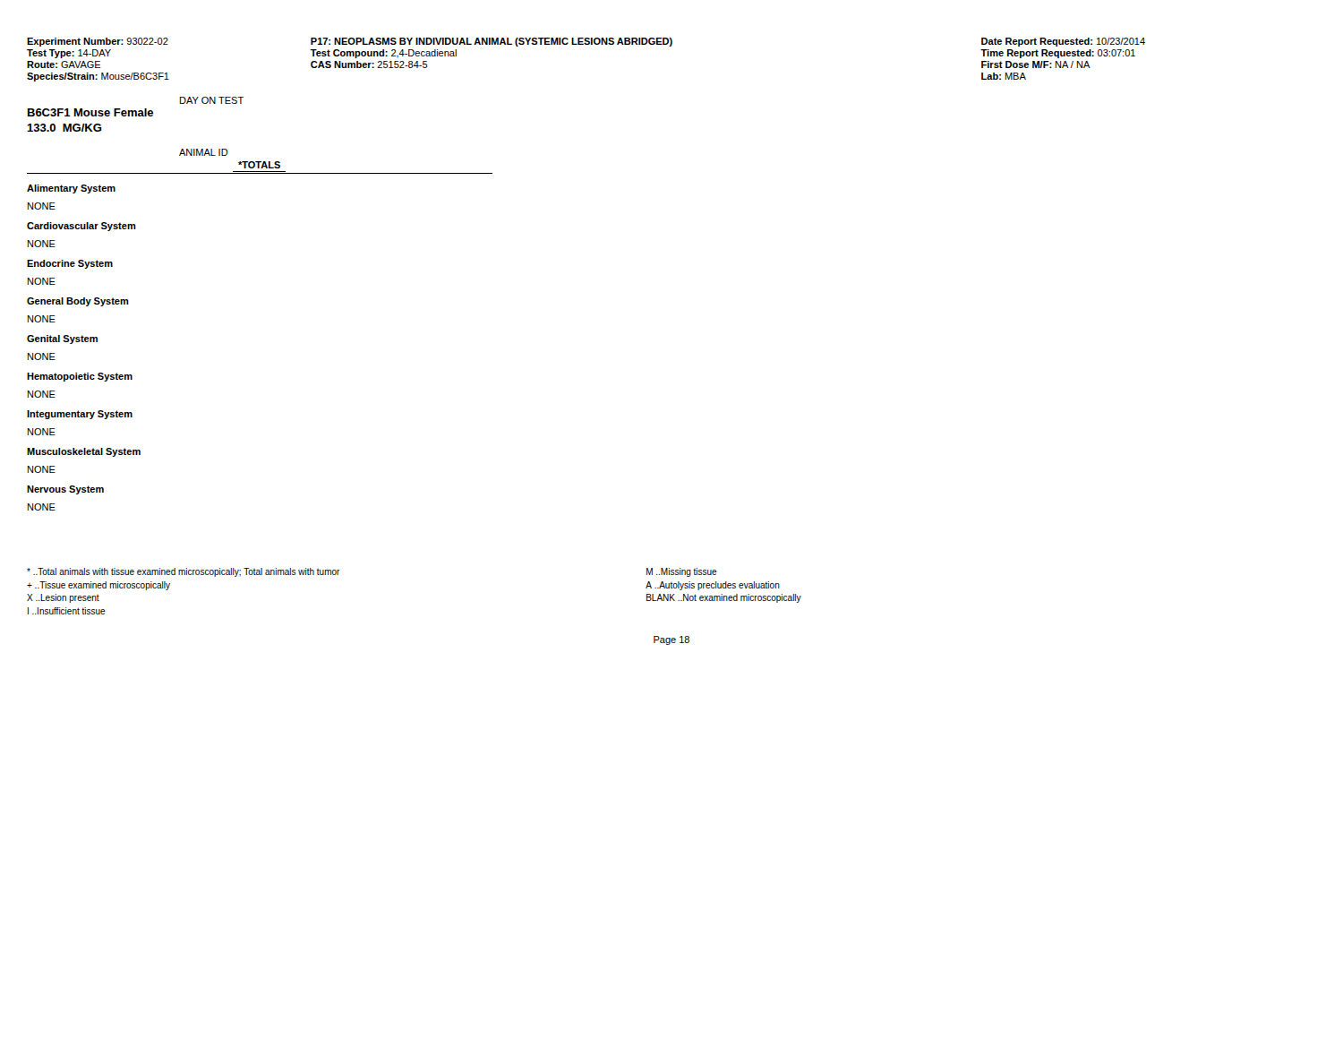| Experiment Number: 93022-02 | P17: NEOPLASMS BY INDIVIDUAL ANIMAL (SYSTEMIC LESIONS ABRIDGED) | Date Report Requested: 10/23/2014 |
| Test Type: 14-DAY | Test Compound: 2,4-Decadienal | Time Report Requested: 03:07:01 |
| Route: GAVAGE | CAS Number: 25152-84-5 | First Dose M/F: NA / NA |
| Species/Strain: Mouse/B6C3F1 | | Lab: MBA |
DAY ON TEST
B6C3F1 Mouse Female
133.0 MG/KG
ANIMAL ID
*TOTALS
Alimentary System
NONE
Cardiovascular System
NONE
Endocrine System
NONE
General Body System
NONE
Genital System
NONE
Hematopoietic System
NONE
Integumentary System
NONE
Musculoskeletal System
NONE
Nervous System
NONE
| * ..Total animals with tissue examined microscopically; Total animals with tumor | M ..Missing tissue |
| + ..Tissue examined microscopically | A ..Autolysis precludes evaluation |
| X ..Lesion present | BLANK ..Not examined microscopically |
| I ..Insufficient tissue | |
Page 18